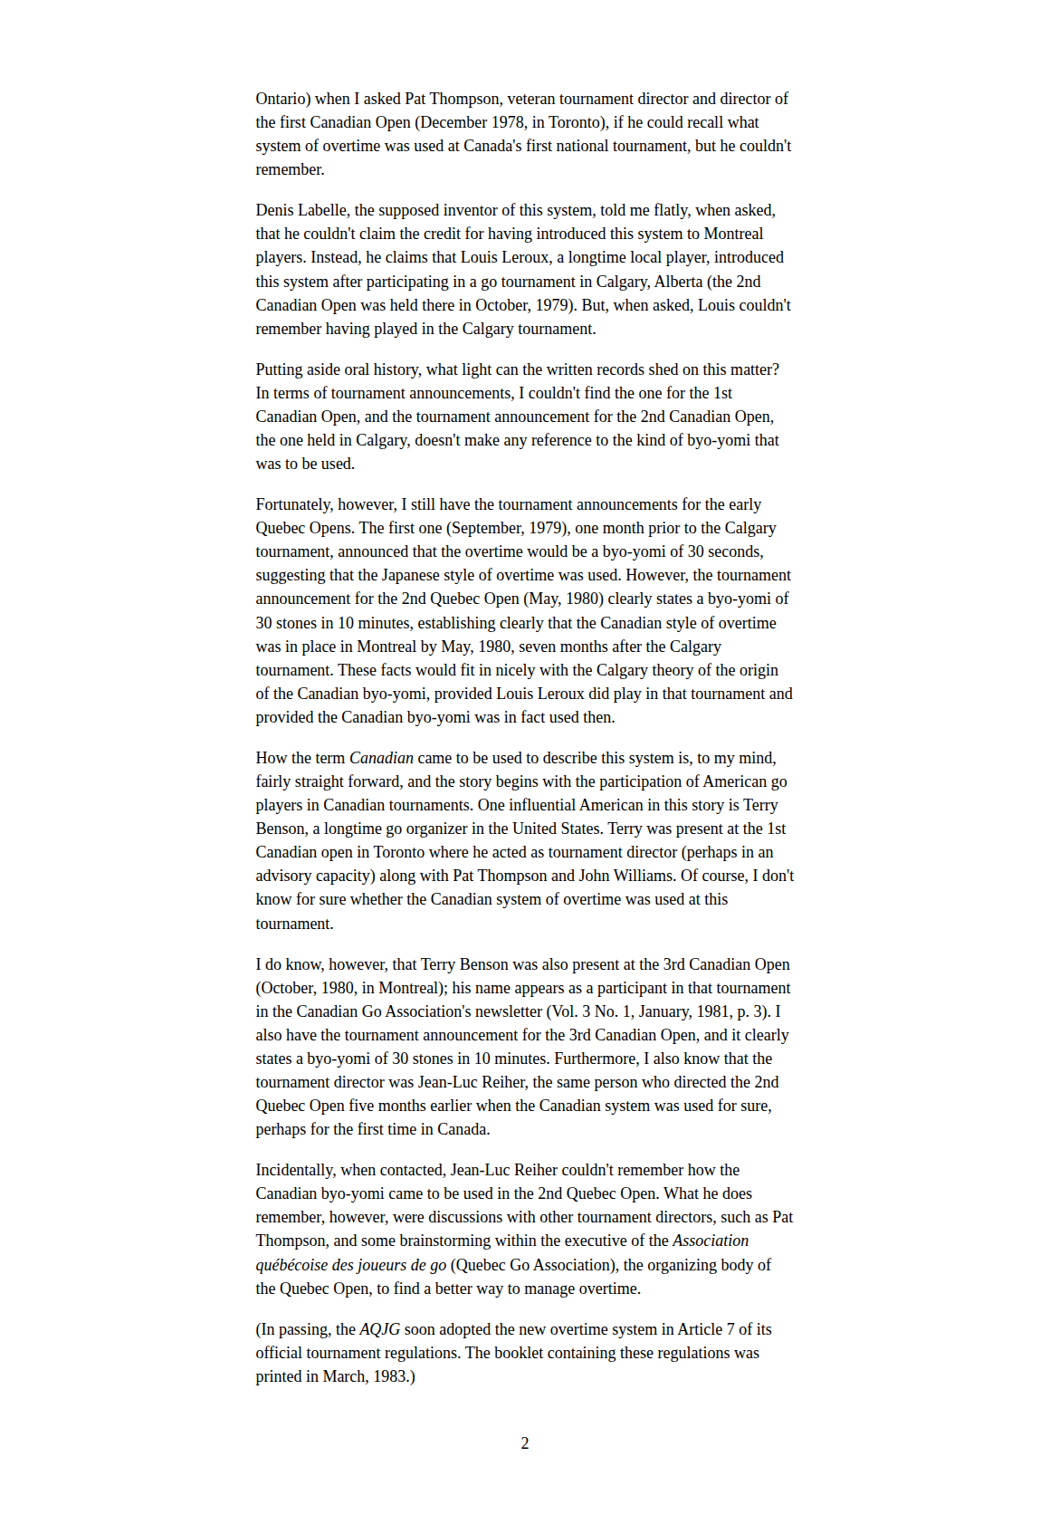Ontario) when I asked Pat Thompson, veteran tournament director and director of the first Canadian Open (December 1978, in Toronto), if he could recall what system of overtime was used at Canada's first national tournament, but he couldn't remember.
Denis Labelle, the supposed inventor of this system, told me flatly, when asked, that he couldn't claim the credit for having introduced this system to Montreal players. Instead, he claims that Louis Leroux, a longtime local player, introduced this system after participating in a go tournament in Calgary, Alberta (the 2nd Canadian Open was held there in October, 1979). But, when asked, Louis couldn't remember having played in the Calgary tournament.
Putting aside oral history, what light can the written records shed on this matter? In terms of tournament announcements, I couldn't find the one for the 1st Canadian Open, and the tournament announcement for the 2nd Canadian Open, the one held in Calgary, doesn't make any reference to the kind of byo-yomi that was to be used.
Fortunately, however, I still have the tournament announcements for the early Quebec Opens. The first one (September, 1979), one month prior to the Calgary tournament, announced that the overtime would be a byo-yomi of 30 seconds, suggesting that the Japanese style of overtime was used. However, the tournament announcement for the 2nd Quebec Open (May, 1980) clearly states a byo-yomi of 30 stones in 10 minutes, establishing clearly that the Canadian style of overtime was in place in Montreal by May, 1980, seven months after the Calgary tournament. These facts would fit in nicely with the Calgary theory of the origin of the Canadian byo-yomi, provided Louis Leroux did play in that tournament and provided the Canadian byo-yomi was in fact used then.
How the term Canadian came to be used to describe this system is, to my mind, fairly straight forward, and the story begins with the participation of American go players in Canadian tournaments. One influential American in this story is Terry Benson, a longtime go organizer in the United States. Terry was present at the 1st Canadian open in Toronto where he acted as tournament director (perhaps in an advisory capacity) along with Pat Thompson and John Williams. Of course, I don't know for sure whether the Canadian system of overtime was used at this tournament.
I do know, however, that Terry Benson was also present at the 3rd Canadian Open (October, 1980, in Montreal); his name appears as a participant in that tournament in the Canadian Go Association's newsletter (Vol. 3 No. 1, January, 1981, p. 3). I also have the tournament announcement for the 3rd Canadian Open, and it clearly states a byo-yomi of 30 stones in 10 minutes. Furthermore, I also know that the tournament director was Jean-Luc Reiher, the same person who directed the 2nd Quebec Open five months earlier when the Canadian system was used for sure, perhaps for the first time in Canada.
Incidentally, when contacted, Jean-Luc Reiher couldn't remember how the Canadian byo-yomi came to be used in the 2nd Quebec Open. What he does remember, however, were discussions with other tournament directors, such as Pat Thompson, and some brainstorming within the executive of the Association québécoise des joueurs de go (Quebec Go Association), the organizing body of the Quebec Open, to find a better way to manage overtime.
(In passing, the AQJG soon adopted the new overtime system in Article 7 of its official tournament regulations. The booklet containing these regulations was printed in March, 1983.)
2